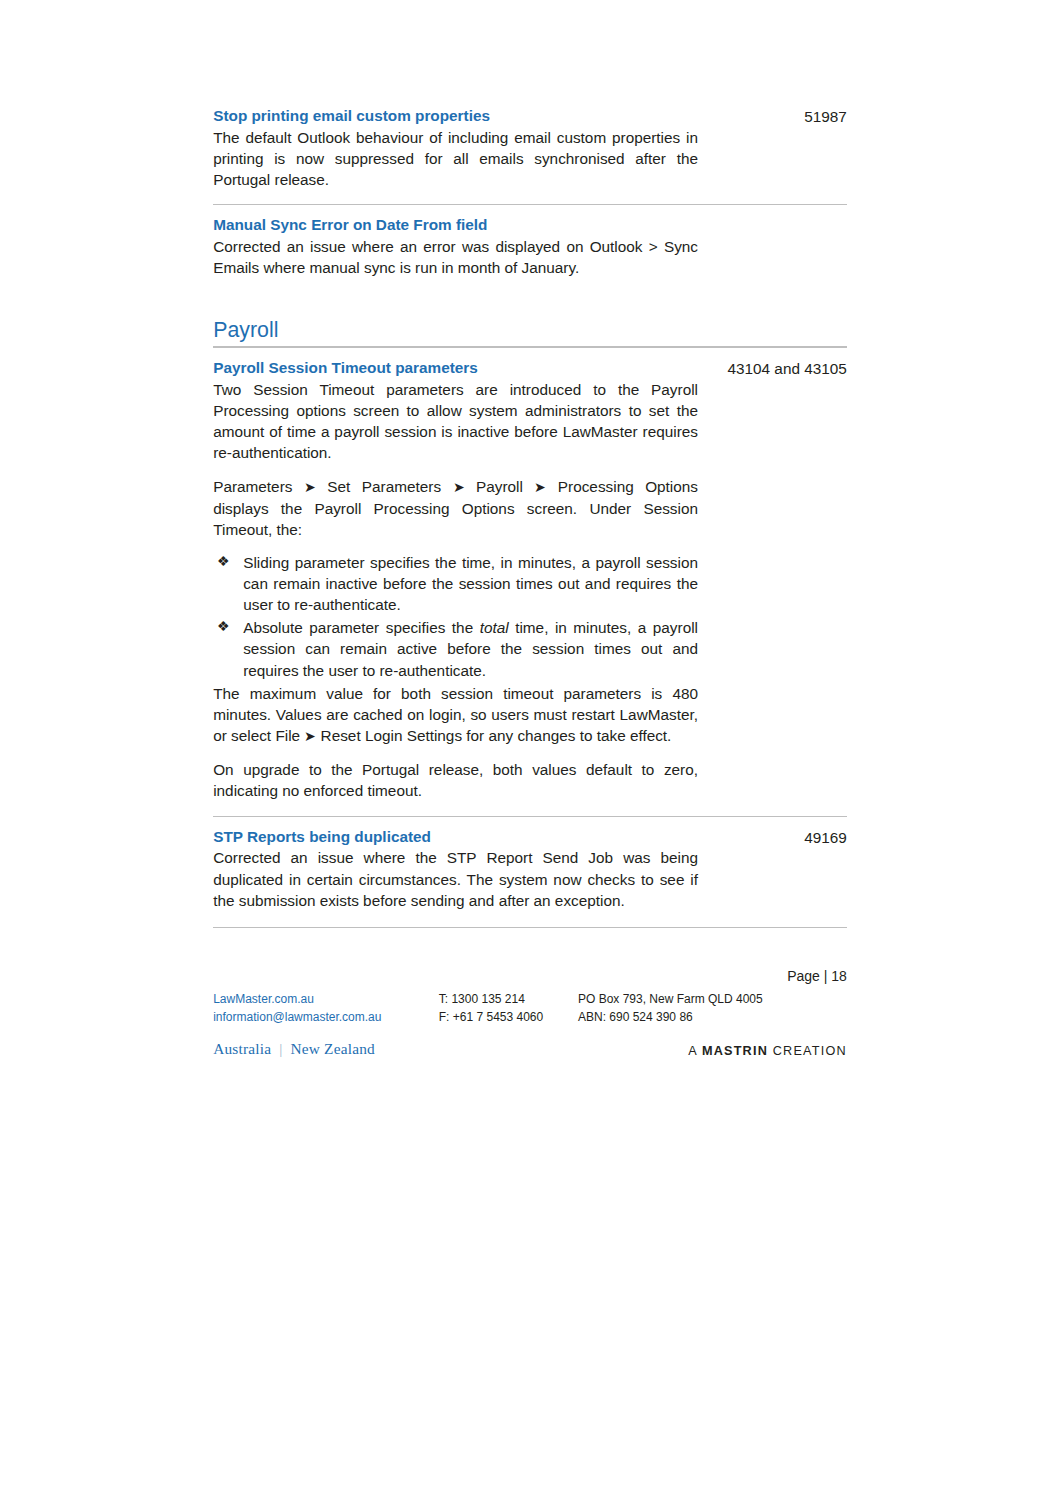Stop printing email custom properties
The default Outlook behaviour of including email custom properties in printing is now suppressed for all emails synchronised after the Portugal release.
51987
Manual Sync Error on Date From field
Corrected an issue where an error was displayed on Outlook > Sync Emails where manual sync is run in month of January.
Payroll
Payroll Session Timeout parameters
Two Session Timeout parameters are introduced to the Payroll Processing options screen to allow system administrators to set the amount of time a payroll session is inactive before LawMaster requires re-authentication.
Parameters ➤ Set Parameters ➤ Payroll ➤ Processing Options displays the Payroll Processing Options screen. Under Session Timeout, the:
Sliding parameter specifies the time, in minutes, a payroll session can remain inactive before the session times out and requires the user to re-authenticate.
Absolute parameter specifies the total time, in minutes, a payroll session can remain active before the session times out and requires the user to re-authenticate.
The maximum value for both session timeout parameters is 480 minutes. Values are cached on login, so users must restart LawMaster, or select File ➤ Reset Login Settings for any changes to take effect.
On upgrade to the Portugal release, both values default to zero, indicating no enforced timeout.
43104 and 43105
STP Reports being duplicated
Corrected an issue where the STP Report Send Job was being duplicated in certain circumstances. The system now checks to see if the submission exists before sending and after an exception.
49169
Page | 18
LawMaster.com.au
information@lawmaster.com.au
T: 1300 135 214
F: +61 7 5453 4060
PO Box 793, New Farm QLD 4005
ABN: 690 524 390 86
Australia | New Zealand
A MASTRIN CREATION